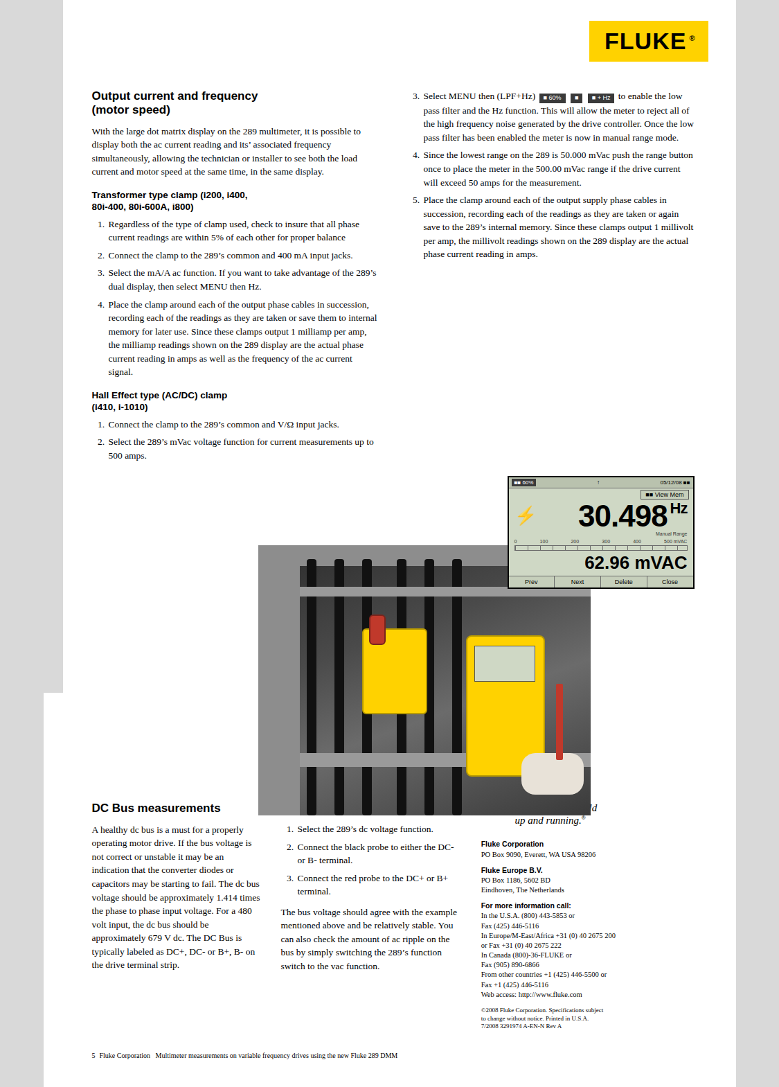FLUKE®
Output current and frequency
(motor speed)
With the large dot matrix display on the 289 multimeter, it is possible to display both the ac current reading and its’ associated frequency simultaneously, allowing the technician or installer to see both the load current and motor speed at the same time, in the same display.
Transformer type clamp (i200, i400,
80i-400, 80i-600A, i800)
Regardless of the type of clamp used, check to insure that all phase current readings are within 5% of each other for proper balance
Connect the clamp to the 289’s common and 400 mA input jacks.
Select the mA/A ac function. If you want to take advantage of the 289’s dual display, then select MENU then Hz.
Place the clamp around each of the output phase cables in succession, recording each of the readings as they are taken or save them to internal memory for later use. Since these clamps output 1 milliamp per amp, the milliamp readings shown on the 289 display are the actual phase current reading in amps as well as the frequency of the ac current signal.
Hall Effect type (AC/DC) clamp
(i410, i-1010)
Connect the clamp to the 289’s common and V/Ω input jacks.
Select the 289’s mVac voltage function for current measurements up to 500 amps.
Select MENU then (LPF+Hz) ■ 60% ■ ■ + Hz to enable the low pass filter and the Hz function. This will allow the meter to reject all of the high frequency noise generated by the drive controller. Once the low pass filter has been enabled the meter is now in manual range mode.
Since the lowest range on the 289 is 50.000 mVac push the range button once to place the meter in the 500.00 mVac range if the drive current will exceed 50 amps for the measurement.
Place the clamp around each of the output supply phase cables in succession, recording each of the readings as they are taken or again save to the 289’s internal memory. Since these clamps output 1 millivolt per amp, the millivolt readings shown on the 289 display are the actual phase current reading in amps.
■■ 60% ↑ 05/12/08 ■■
■■ View Mem
⚡
30.498Hz
Manual Range
0100200300400500 mVAC
62.96 mVAC
Prev
Next
Delete
Close
Phase current reading + motor speed using i1010 clamp
DC Bus measurements
A healthy dc bus is a must for a properly operating motor drive. If the bus voltage is not correct or unstable it may be an indication that the converter diodes or capacitors may be starting to fail. The dc bus voltage should be approximately 1.414 times the phase to phase input voltage. For a 480 volt input, the dc bus should be approximately 679 V dc. The DC Bus is typically labeled as DC+, DC- or B+, B- on the drive terminal strip.
To measure the dc bus voltage:
Select the 289’s dc voltage function.
Connect the black probe to either the DC- or B- terminal.
Connect the red probe to the DC+ or B+ terminal.
The bus voltage should agree with the example mentioned above and be relatively stable. You can also check the amount of ac ripple on the bus by simply switching the 289’s function switch to the vac function.
Fluke. Keeping your world
up and running.®
Fluke Corporation
PO Box 9090, Everett, WA USA 98206
Fluke Europe B.V.
PO Box 1186, 5602 BD
Eindhoven, The Netherlands
For more information call:
In the U.S.A. (800) 443-5853 or
Fax (425) 446-5116
In Europe/M-East/Africa +31 (0) 40 2675 200
or Fax +31 (0) 40 2675 222
In Canada (800)-36-FLUKE or
Fax (905) 890-6866
From other countries +1 (425) 446-5500 or
Fax +1 (425) 446-5116
Web access: http://www.fluke.com
©2008 Fluke Corporation. Specifications subject
to change without notice. Printed in U.S.A.
7/2008 3291974 A-EN-N Rev A
5 Fluke Corporation Multimeter measurements on variable frequency drives using the new Fluke 289 DMM